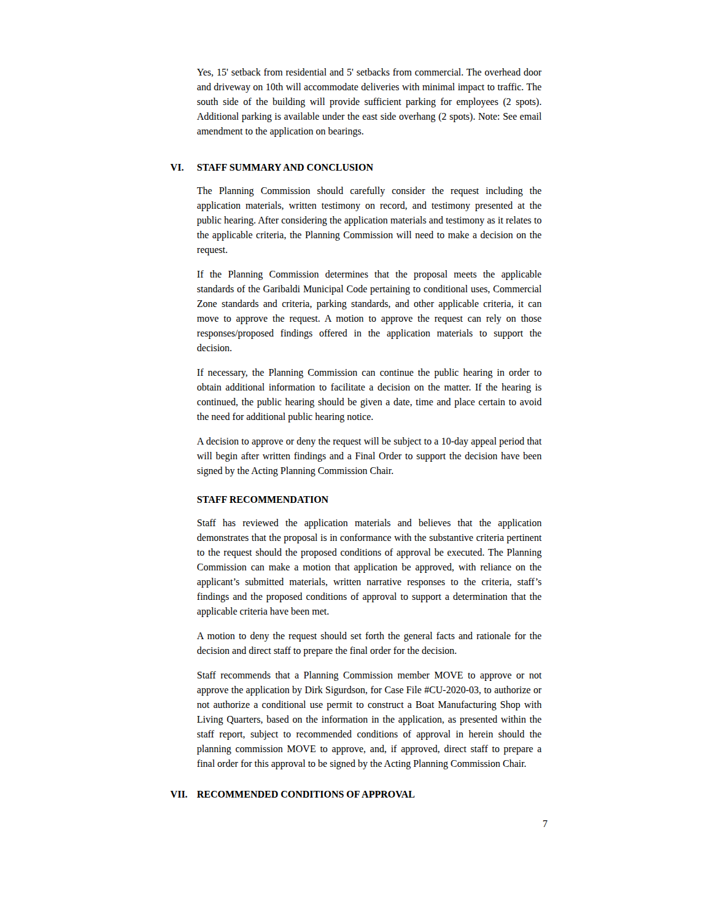Yes, 15' setback from residential and 5' setbacks from commercial. The overhead door and driveway on 10th will accommodate deliveries with minimal impact to traffic. The south side of the building will provide sufficient parking for employees (2 spots). Additional parking is available under the east side overhang (2 spots). Note: See email amendment to the application on bearings.
VI.
Staff Summary and Conclusion
The Planning Commission should carefully consider the request including the application materials, written testimony on record, and testimony presented at the public hearing. After considering the application materials and testimony as it relates to the applicable criteria, the Planning Commission will need to make a decision on the request.
If the Planning Commission determines that the proposal meets the applicable standards of the Garibaldi Municipal Code pertaining to conditional uses, Commercial Zone standards and criteria, parking standards, and other applicable criteria, it can move to approve the request. A motion to approve the request can rely on those responses/proposed findings offered in the application materials to support the decision.
If necessary, the Planning Commission can continue the public hearing in order to obtain additional information to facilitate a decision on the matter. If the hearing is continued, the public hearing should be given a date, time and place certain to avoid the need for additional public hearing notice.
A decision to approve or deny the request will be subject to a 10-day appeal period that will begin after written findings and a Final Order to support the decision have been signed by the Acting Planning Commission Chair.
STAFF RECOMMENDATION
Staff has reviewed the application materials and believes that the application demonstrates that the proposal is in conformance with the substantive criteria pertinent to the request should the proposed conditions of approval be executed. The Planning Commission can make a motion that application be approved, with reliance on the applicant’s submitted materials, written narrative responses to the criteria, staff’s findings and the proposed conditions of approval to support a determination that the applicable criteria have been met.
A motion to deny the request should set forth the general facts and rationale for the decision and direct staff to prepare the final order for the decision.
Staff recommends that a Planning Commission member MOVE to approve or not approve the application by Dirk Sigurdson, for Case File #CU-2020-03, to authorize or not authorize a conditional use permit to construct a Boat Manufacturing Shop with Living Quarters, based on the information in the application, as presented within the staff report, subject to recommended conditions of approval in herein should the planning commission MOVE to approve, and, if approved, direct staff to prepare a final order for this approval to be signed by the Acting Planning Commission Chair.
VII.
Recommended Conditions of Approval
7